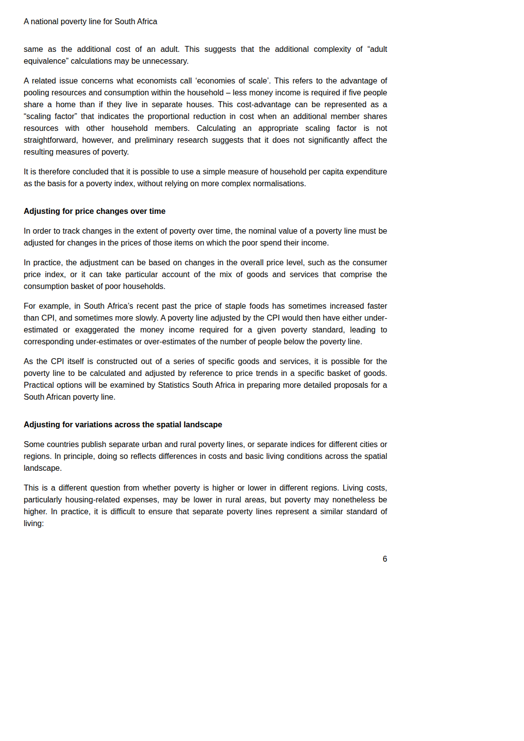A national poverty line for South Africa
same as the additional cost of an adult. This suggests that the additional complexity of “adult equivalence” calculations may be unnecessary.
A related issue concerns what economists call ‘economies of scale’. This refers to the advantage of pooling resources and consumption within the household – less money income is required if five people share a home than if they live in separate houses. This cost-advantage can be represented as a “scaling factor” that indicates the proportional reduction in cost when an additional member shares resources with other household members. Calculating an appropriate scaling factor is not straightforward, however, and preliminary research suggests that it does not significantly affect the resulting measures of poverty.
It is therefore concluded that it is possible to use a simple measure of household per capita expenditure as the basis for a poverty index, without relying on more complex normalisations.
Adjusting for price changes over time
In order to track changes in the extent of poverty over time, the nominal value of a poverty line must be adjusted for changes in the prices of those items on which the poor spend their income.
In practice, the adjustment can be based on changes in the overall price level, such as the consumer price index, or it can take particular account of the mix of goods and services that comprise the consumption basket of poor households.
For example, in South Africa’s recent past the price of staple foods has sometimes increased faster than CPI, and sometimes more slowly. A poverty line adjusted by the CPI would then have either under-estimated or exaggerated the money income required for a given poverty standard, leading to corresponding under-estimates or over-estimates of the number of people below the poverty line.
As the CPI itself is constructed out of a series of specific goods and services, it is possible for the poverty line to be calculated and adjusted by reference to price trends in a specific basket of goods. Practical options will be examined by Statistics South Africa in preparing more detailed proposals for a South African poverty line.
Adjusting for variations across the spatial landscape
Some countries publish separate urban and rural poverty lines, or separate indices for different cities or regions. In principle, doing so reflects differences in costs and basic living conditions across the spatial landscape.
This is a different question from whether poverty is higher or lower in different regions. Living costs, particularly housing-related expenses, may be lower in rural areas, but poverty may nonetheless be higher. In practice, it is difficult to ensure that separate poverty lines represent a similar standard of living:
6